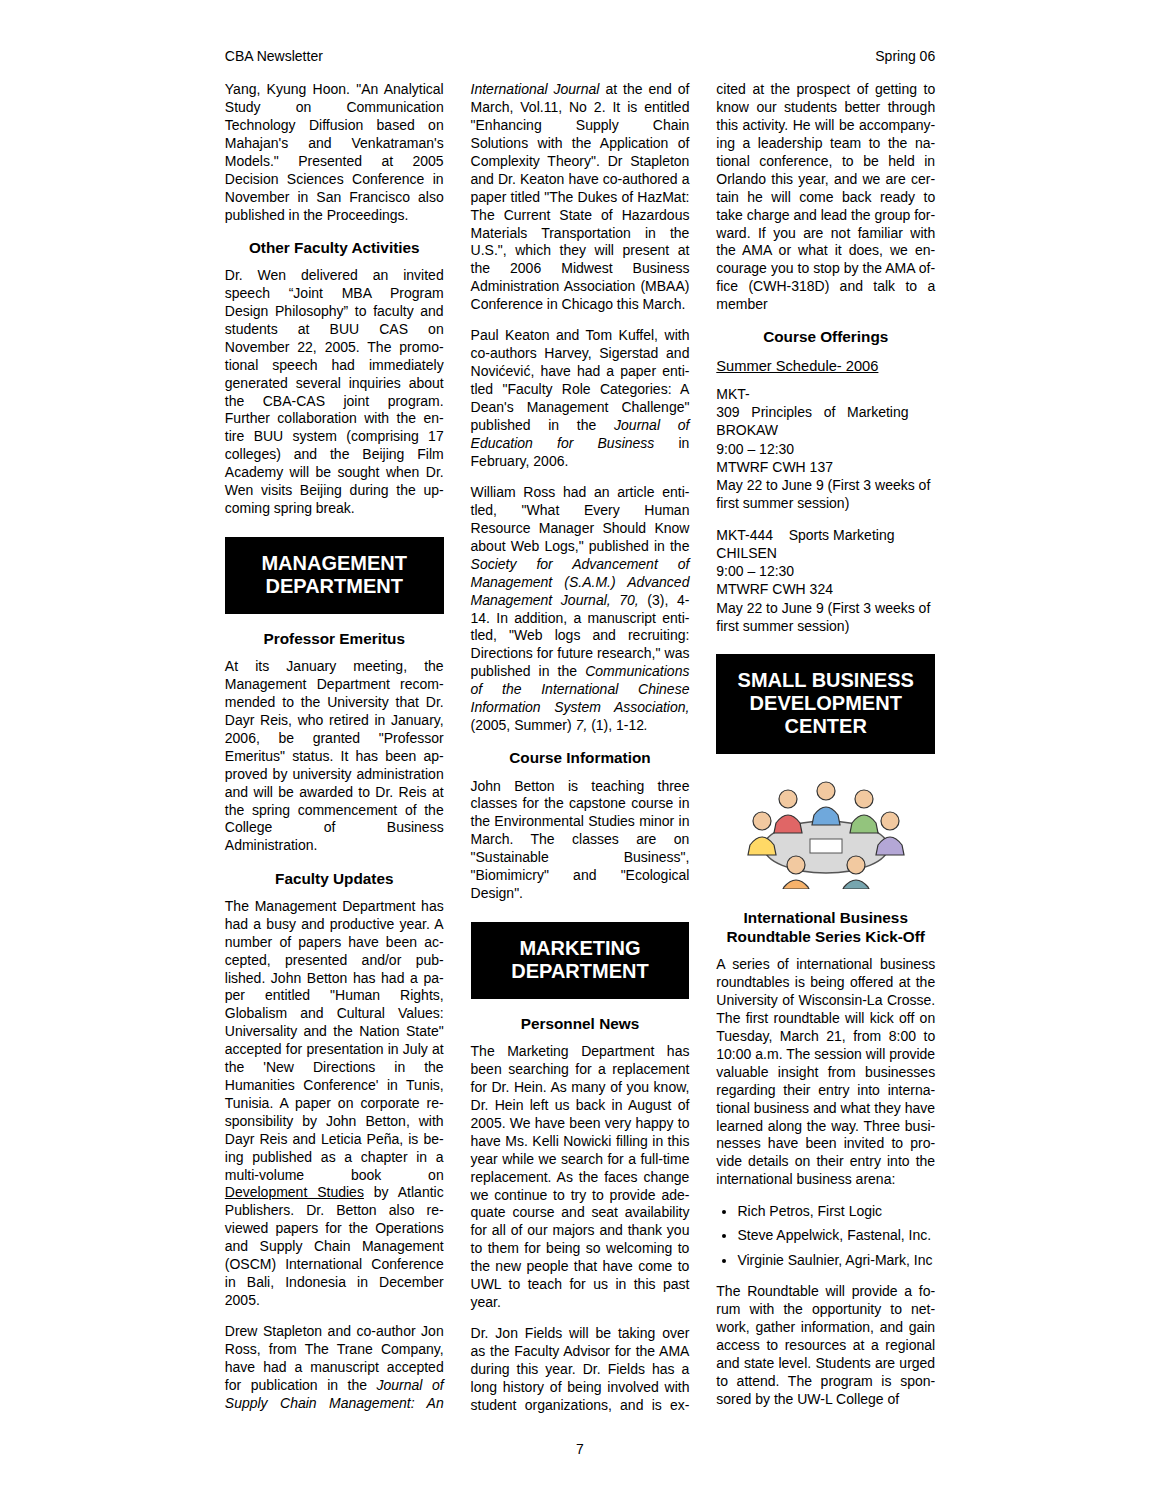CBA Newsletter Spring 06
Yang, Kyung Hoon. "An Analytical Study on Communication Technology Diffusion based on Mahajan's and Venkatraman's Models." Presented at 2005 Decision Sciences Conference in November in San Francisco also published in the Proceedings.
Other Faculty Activities
Dr. Wen delivered an invited speech “Joint MBA Program Design Philosophy” to faculty and students at BUU CAS on November 22, 2005. The promotional speech had immediately generated several inquiries about the CBA-CAS joint program. Further collaboration with the entire BUU system (comprising 17 colleges) and the Beijing Film Academy will be sought when Dr. Wen visits Beijing during the upcoming spring break.
MANAGEMENT
DEPARTMENT
Professor Emeritus
At its January meeting, the Management Department recommended to the University that Dr. Dayr Reis, who retired in January, 2006, be granted "Professor Emeritus" status. It has been approved by university administration and will be awarded to Dr. Reis at the spring commencement of the College of Business Administration.
Faculty Updates
The Management Department has had a busy and productive year. A number of papers have been accepted, presented and/or published. John Betton has had a paper entitled "Human Rights, Globalism and Cultural Values: Universality and the Nation State" accepted for presentation in July at the 'New Directions in the Humanities Conference' in Tunis, Tunisia. A paper on corporate responsibility by John Betton, with Dayr Reis and Leticia Peña, is being published as a chapter in a multi-volume book on Development Studies by Atlantic Publishers. Dr. Betton also reviewed papers for the Operations and Supply Chain Management (OSCM) International Conference in Bali, Indonesia in December 2005.
Drew Stapleton and co-author Jon Ross, from The Trane Company, have had a manuscript accepted for publication in the Journal of Supply Chain Management: An International Journal at the end of March, Vol.11, No 2. It is entitled "Enhancing Supply Chain Solutions with the Application of Complexity Theory". Dr Stapleton and Dr. Keaton have co-authored a paper titled "The Dukes of HazMat: The Current State of Hazardous Materials Transportation in the U.S.", which they will present at the 2006 Midwest Business Administration Association (MBAA) Conference in Chicago this March.
Paul Keaton and Tom Kuffel, with co-authors Harvey, Sigerstad and Novićević, have had a paper entitled "Faculty Role Categories: A Dean's Management Challenge" published in the Journal of Education for Business in February, 2006.
William Ross had an article entitled, "What Every Human Resource Manager Should Know about Web Logs," published in the Society for Advancement of Management (S.A.M.) Advanced Management Journal, 70, (3), 4-14. In addition, a manuscript entitled, "Web logs and recruiting: Directions for future research," was published in the Communications of the International Chinese Information System Association, (2005, Summer) 7, (1), 1-12.
Course Information
John Betton is teaching three classes for the capstone course in the Environmental Studies minor in March. The classes are on "Sustainable Business", "Biomimicry" and "Ecological Design".
MARKETING
DEPARTMENT
Personnel News
The Marketing Department has been searching for a replacement for Dr. Hein. As many of you know, Dr. Hein left us back in August of 2005. We have been very happy to have Ms. Kelli Nowicki filling in this year while we search for a full-time replacement. As the faces change we continue to try to provide adequate course and seat availability for all of our majors and thank you to them for being so welcoming to the new people that have come to UWL to teach for us in this past year.
Dr. Jon Fields will be taking over as the Faculty Advisor for the AMA during this year. Dr. Fields has a long history of being involved with student organizations, and is excited at the prospect of getting to know our students better through this activity. He will be accompanying a leadership team to the national conference, to be held in Orlando this year, and we are certain he will come back ready to take charge and lead the group forward. If you are not familiar with the AMA or what it does, we encourage you to stop by the AMA office (CWH-318D) and talk to a member
Course Offerings
Summer Schedule- 2006
MKT-309 Principles of Marketing BROKAW
9:00 – 12:30
MTWRF CWH 137
May 22 to June 9 (First 3 weeks of first summer session)
MKT-444 Sports Marketing
CHILSEN
9:00 – 12:30
MTWRF CWH 324
May 22 to June 9 (First 3 weeks of first summer session)
SMALL BUSINESS
DEVELOPMENT
CENTER
International Business Roundtable Series Kick-Off
A series of international business roundtables is being offered at the University of Wisconsin-La Crosse. The first roundtable will kick off on Tuesday, March 21, from 8:00 to 10:00 a.m. The session will provide valuable insight from businesses regarding their entry into international business and what they have learned along the way. Three businesses have been invited to provide details on their entry into the international business arena:
Rich Petros, First Logic
Steve Appelwick, Fastenal, Inc.
Virginie Saulnier, Agri-Mark, Inc
The Roundtable will provide a forum with the opportunity to network, gather information, and gain access to resources at a regional and state level. Students are urged to attend. The program is sponsored by the UW-L College of
7